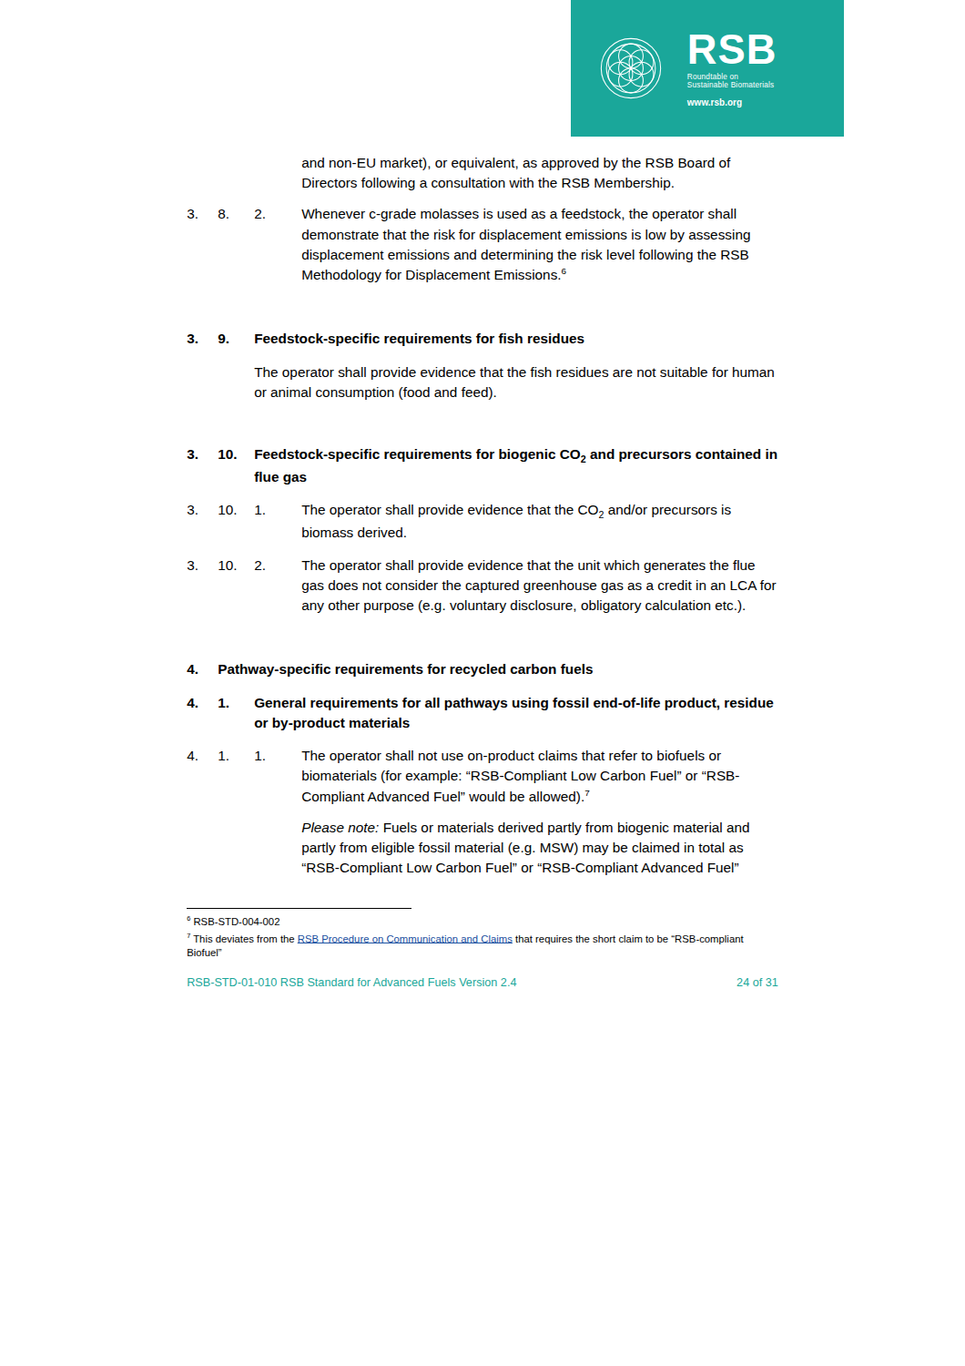RSB Roundtable on
Sustainable Biomaterials www.rsb.org
and non-EU market), or equivalent, as approved by the RSB Board of Directors following a consultation with the RSB Membership.
3.
8.
2.
Whenever c-grade molasses is used as a feedstock, the operator shall demonstrate that the risk for displacement emissions is low by assessing displacement emissions and determining the risk level following the RSB Methodology for Displacement Emissions.6
3.
9.
Feedstock-specific requirements for fish residues
The operator shall provide evidence that the fish residues are not suitable for human or animal consumption (food and feed).
3.
10.
Feedstock-specific requirements for biogenic CO2 and precursors contained in flue gas
3.
10.
1.
The operator shall provide evidence that the CO2 and/or precursors is biomass derived.
3.
10.
2.
The operator shall provide evidence that the unit which generates the flue gas does not consider the captured greenhouse gas as a credit in an LCA for any other purpose (e.g. voluntary disclosure, obligatory calculation etc.).
4.
Pathway-specific requirements for recycled carbon fuels
4.
1.
General requirements for all pathways using fossil end-of-life product, residue or by-product materials
4.
1.
1.
The operator shall not use on-product claims that refer to biofuels or biomaterials (for example: “RSB-Compliant Low Carbon Fuel” or “RSB-Compliant Advanced Fuel” would be allowed).7
Please note: Fuels or materials derived partly from biogenic material and partly from eligible fossil material (e.g. MSW) may be claimed in total as “RSB-Compliant Low Carbon Fuel” or “RSB-Compliant Advanced Fuel”
6 RSB-STD-004-002
7 This deviates from the RSB Procedure on Communication and Claims that requires the short claim to be “RSB-compliant Biofuel”
RSB-STD-01-010 RSB Standard for Advanced Fuels Version 2.4
24 of 31